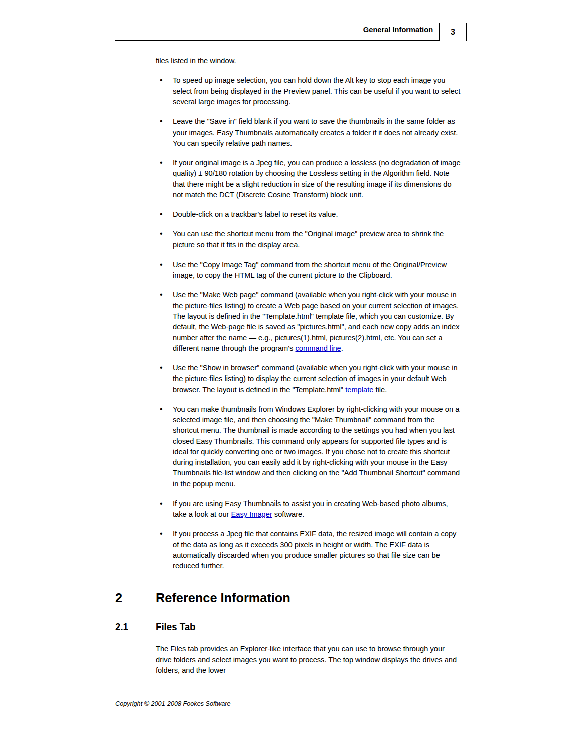General Information
3
files listed in the window.
To speed up image selection, you can hold down the Alt key to stop each image you select from being displayed in the Preview panel. This can be useful if you want to select several large images for processing.
Leave the "Save in" field blank if you want to save the thumbnails in the same folder as your images. Easy Thumbnails automatically creates a folder if it does not already exist. You can specify relative path names.
If your original image is a Jpeg file, you can produce a lossless (no degradation of image quality) ± 90/180 rotation by choosing the Lossless setting in the Algorithm field. Note that there might be a slight reduction in size of the resulting image if its dimensions do not match the DCT (Discrete Cosine Transform) block unit.
Double-click on a trackbar's label to reset its value.
You can use the shortcut menu from the "Original image" preview area to shrink the picture so that it fits in the display area.
Use the "Copy Image Tag" command from the shortcut menu of the Original/Preview image, to copy the HTML tag of the current picture to the Clipboard.
Use the "Make Web page" command (available when you right-click with your mouse in the picture-files listing) to create a Web page based on your current selection of images. The layout is defined in the "Template.html" template file, which you can customize. By default, the Web-page file is saved as "pictures.html", and each new copy adds an index number after the name — e.g., pictures(1).html, pictures(2).html, etc. You can set a different name through the program's command line.
Use the "Show in browser" command (available when you right-click with your mouse in the picture-files listing) to display the current selection of images in your default Web browser. The layout is defined in the "Template.html" template file.
You can make thumbnails from Windows Explorer by right-clicking with your mouse on a selected image file, and then choosing the "Make Thumbnail" command from the shortcut menu. The thumbnail is made according to the settings you had when you last closed Easy Thumbnails. This command only appears for supported file types and is ideal for quickly converting one or two images. If you chose not to create this shortcut during installation, you can easily add it by right-clicking with your mouse in the Easy Thumbnails file-list window and then clicking on the "Add Thumbnail Shortcut" command in the popup menu.
If you are using Easy Thumbnails to assist you in creating Web-based photo albums, take a look at our Easy Imager software.
If you process a Jpeg file that contains EXIF data, the resized image will contain a copy of the data as long as it exceeds 300 pixels in height or width. The EXIF data is automatically discarded when you produce smaller pictures so that file size can be reduced further.
2 Reference Information
2.1 Files Tab
The Files tab provides an Explorer-like interface that you can use to browse through your drive folders and select images you want to process. The top window displays the drives and folders, and the lower
Copyright © 2001-2008 Fookes Software